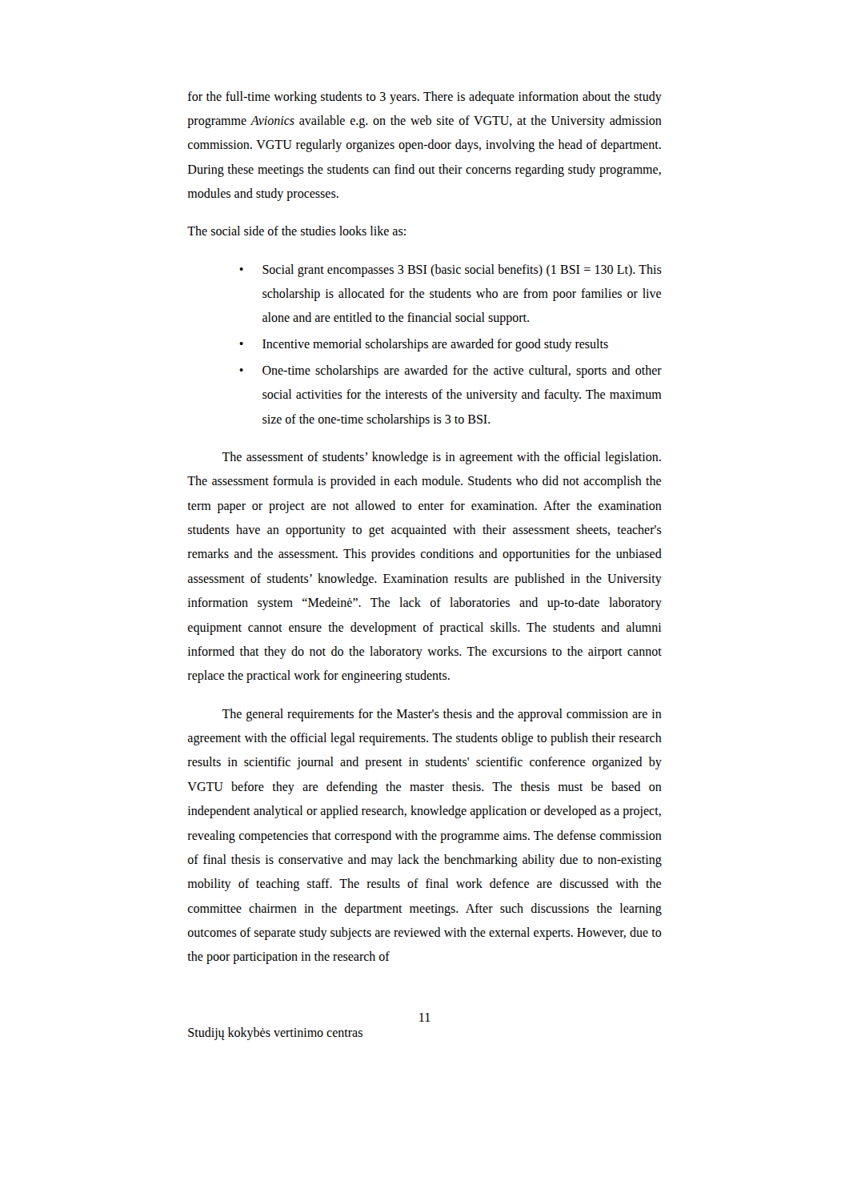for the full-time working students to 3 years. There is adequate information about the study programme Avionics available e.g. on the web site of VGTU, at the University admission commission. VGTU regularly organizes open-door days, involving the head of department. During these meetings the students can find out their concerns regarding study programme, modules and study processes.
The social side of the studies looks like as:
Social grant encompasses 3 BSI (basic social benefits) (1 BSI = 130 Lt). This scholarship is allocated for the students who are from poor families or live alone and are entitled to the financial social support.
Incentive memorial scholarships are awarded for good study results
One-time scholarships are awarded for the active cultural, sports and other social activities for the interests of the university and faculty. The maximum size of the one-time scholarships is 3 to BSI.
The assessment of students’ knowledge is in agreement with the official legislation. The assessment formula is provided in each module. Students who did not accomplish the term paper or project are not allowed to enter for examination. After the examination students have an opportunity to get acquainted with their assessment sheets, teacher's remarks and the assessment. This provides conditions and opportunities for the unbiased assessment of students’ knowledge. Examination results are published in the University information system “Medeinė”. The lack of laboratories and up-to-date laboratory equipment cannot ensure the development of practical skills. The students and alumni informed that they do not do the laboratory works. The excursions to the airport cannot replace the practical work for engineering students.
The general requirements for the Master's thesis and the approval commission are in agreement with the official legal requirements. The students oblige to publish their research results in scientific journal and present in students' scientific conference organized by VGTU before they are defending the master thesis. The thesis must be based on independent analytical or applied research, knowledge application or developed as a project, revealing competencies that correspond with the programme aims. The defense commission of final thesis is conservative and may lack the benchmarking ability due to non-existing mobility of teaching staff. The results of final work defence are discussed with the committee chairmen in the department meetings. After such discussions the learning outcomes of separate study subjects are reviewed with the external experts. However, due to the poor participation in the research of
11
Studijų kokybės vertinimo centras